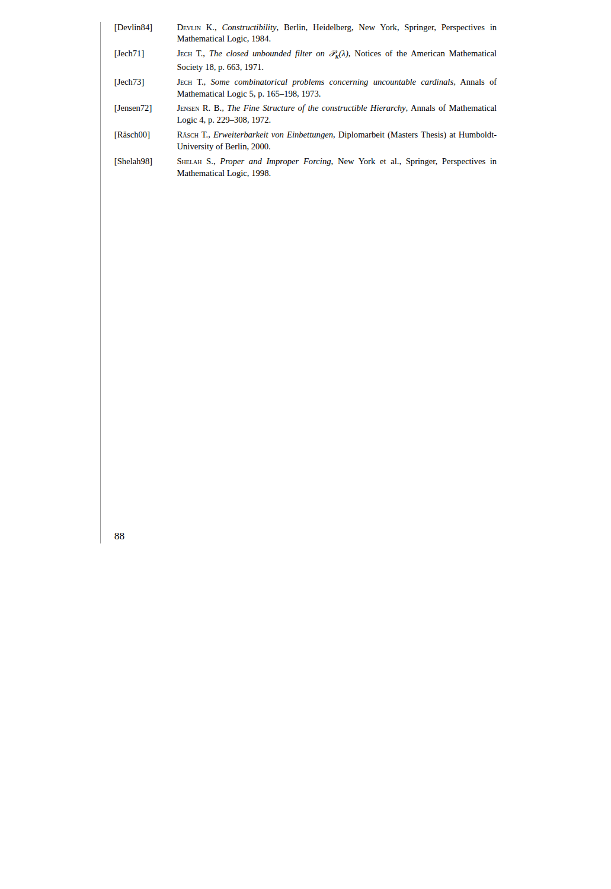[Devlin84]
Devlin K., Constructibility, Berlin, Heidelberg, New York, Springer, Perspectives in Mathematical Logic, 1984.
[Jech71]
Jech T., The closed unbounded filter on 𝒫κ(λ), Notices of the American Mathematical Society 18, p. 663, 1971.
[Jech73]
Jech T., Some combinatorical problems concerning uncountable cardinals, Annals of Mathematical Logic 5, p. 165–198, 1973.
[Jensen72]
Jensen R. B., The Fine Structure of the constructible Hierarchy, Annals of Mathematical Logic 4, p. 229–308, 1972.
[Räsch00]
Räsch T., Erweiterbarkeit von Einbettungen, Diplomarbeit (Masters Thesis) at Humboldt-University of Berlin, 2000.
[Shelah98]
Shelah S., Proper and Improper Forcing, New York et al., Springer, Perspectives in Mathematical Logic, 1998.
88